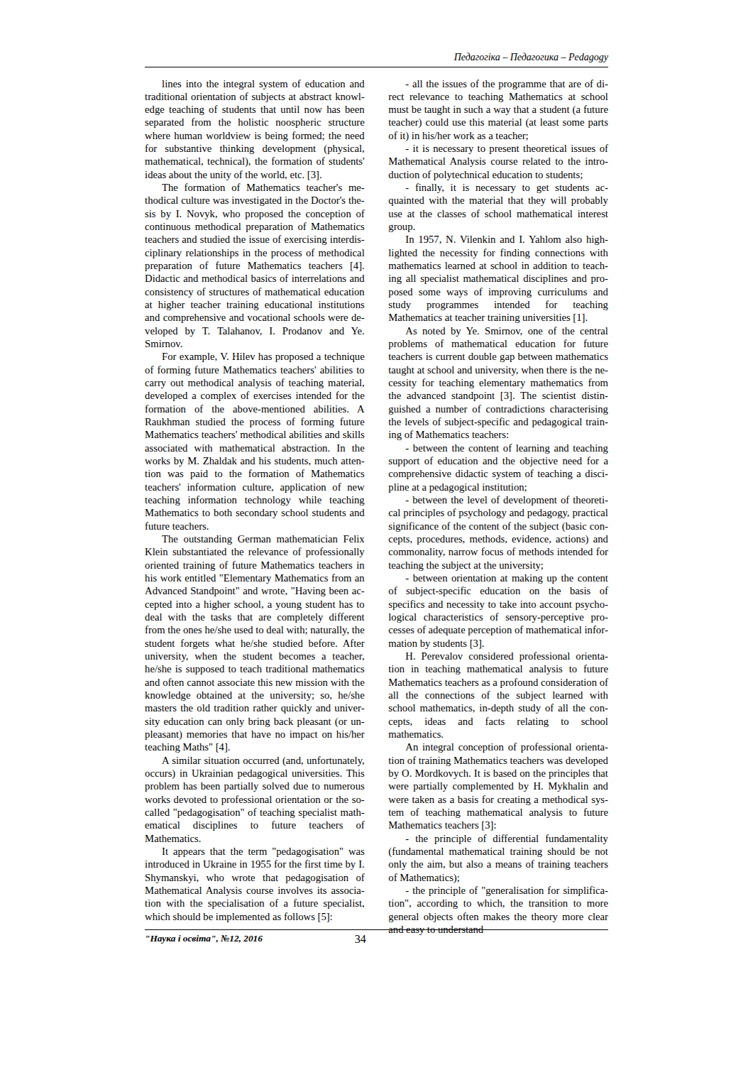Педагогіка – Педагогика – Pedagogy
lines into the integral system of education and traditional orientation of subjects at abstract knowledge teaching of students that until now has been separated from the holistic noospheric structure where human worldview is being formed; the need for substantive thinking development (physical, mathematical, technical), the formation of students' ideas about the unity of the world, etc. [3].
The formation of Mathematics teacher's methodical culture was investigated in the Doctor's thesis by I. Novyk, who proposed the conception of continuous methodical preparation of Mathematics teachers and studied the issue of exercising interdisciplinary relationships in the process of methodical preparation of future Mathematics teachers [4]. Didactic and methodical basics of interrelations and consistency of structures of mathematical education at higher teacher training educational institutions and comprehensive and vocational schools were developed by T. Talahanov, I. Prodanov and Ye. Smirnov.
For example, V. Hilev has proposed a technique of forming future Mathematics teachers' abilities to carry out methodical analysis of teaching material, developed a complex of exercises intended for the formation of the above-mentioned abilities. A Raukhman studied the process of forming future Mathematics teachers' methodical abilities and skills associated with mathematical abstraction. In the works by M. Zhaldak and his students, much attention was paid to the formation of Mathematics teachers' information culture, application of new teaching information technology while teaching Mathematics to both secondary school students and future teachers.
The outstanding German mathematician Felix Klein substantiated the relevance of professionally oriented training of future Mathematics teachers in his work entitled "Elementary Mathematics from an Advanced Standpoint" and wrote, "Having been accepted into a higher school, a young student has to deal with the tasks that are completely different from the ones he/she used to deal with; naturally, the student forgets what he/she studied before. After university, when the student becomes a teacher, he/she is supposed to teach traditional mathematics and often cannot associate this new mission with the knowledge obtained at the university; so, he/she masters the old tradition rather quickly and university education can only bring back pleasant (or unpleasant) memories that have no impact on his/her teaching Maths" [4].
A similar situation occurred (and, unfortunately, occurs) in Ukrainian pedagogical universities. This problem has been partially solved due to numerous works devoted to professional orientation or the so-called "pedagogisation" of teaching specialist mathematical disciplines to future teachers of Mathematics.
It appears that the term "pedagogisation" was introduced in Ukraine in 1955 for the first time by I. Shymanskyi, who wrote that pedagogisation of Mathematical Analysis course involves its association with the specialisation of a future specialist, which should be implemented as follows [5]:
- all the issues of the programme that are of direct relevance to teaching Mathematics at school must be taught in such a way that a student (a future teacher) could use this material (at least some parts of it) in his/her work as a teacher;
- it is necessary to present theoretical issues of Mathematical Analysis course related to the introduction of polytechnical education to students;
- finally, it is necessary to get students acquainted with the material that they will probably use at the classes of school mathematical interest group.
In 1957, N. Vilenkin and I. Yahlom also highlighted the necessity for finding connections with mathematics learned at school in addition to teaching all specialist mathematical disciplines and proposed some ways of improving curriculums and study programmes intended for teaching Mathematics at teacher training universities [1].
As noted by Ye. Smirnov, one of the central problems of mathematical education for future teachers is current double gap between mathematics taught at school and university, when there is the necessity for teaching elementary mathematics from the advanced standpoint [3]. The scientist distinguished a number of contradictions characterising the levels of subject-specific and pedagogical training of Mathematics teachers:
- between the content of learning and teaching support of education and the objective need for a comprehensive didactic system of teaching a discipline at a pedagogical institution;
- between the level of development of theoretical principles of psychology and pedagogy, practical significance of the content of the subject (basic concepts, procedures, methods, evidence, actions) and commonality, narrow focus of methods intended for teaching the subject at the university;
- between orientation at making up the content of subject-specific education on the basis of specifics and necessity to take into account psychological characteristics of sensory-perceptive processes of adequate perception of mathematical information by students [3].
H. Perevalov considered professional orientation in teaching mathematical analysis to future Mathematics teachers as a profound consideration of all the connections of the subject learned with school mathematics, in-depth study of all the concepts, ideas and facts relating to school mathematics.
An integral conception of professional orientation of training Mathematics teachers was developed by O. Mordkovych. It is based on the principles that were partially complemented by H. Mykhalin and were taken as a basis for creating a methodical system of teaching mathematical analysis to future Mathematics teachers [3]:
- the principle of differential fundamentality (fundamental mathematical training should be not only the aim, but also a means of training teachers of Mathematics);
- the principle of "generalisation for simplification", according to which, the transition to more general objects often makes the theory more clear and easy to understand
"Наука і освіта", №12, 2016 34